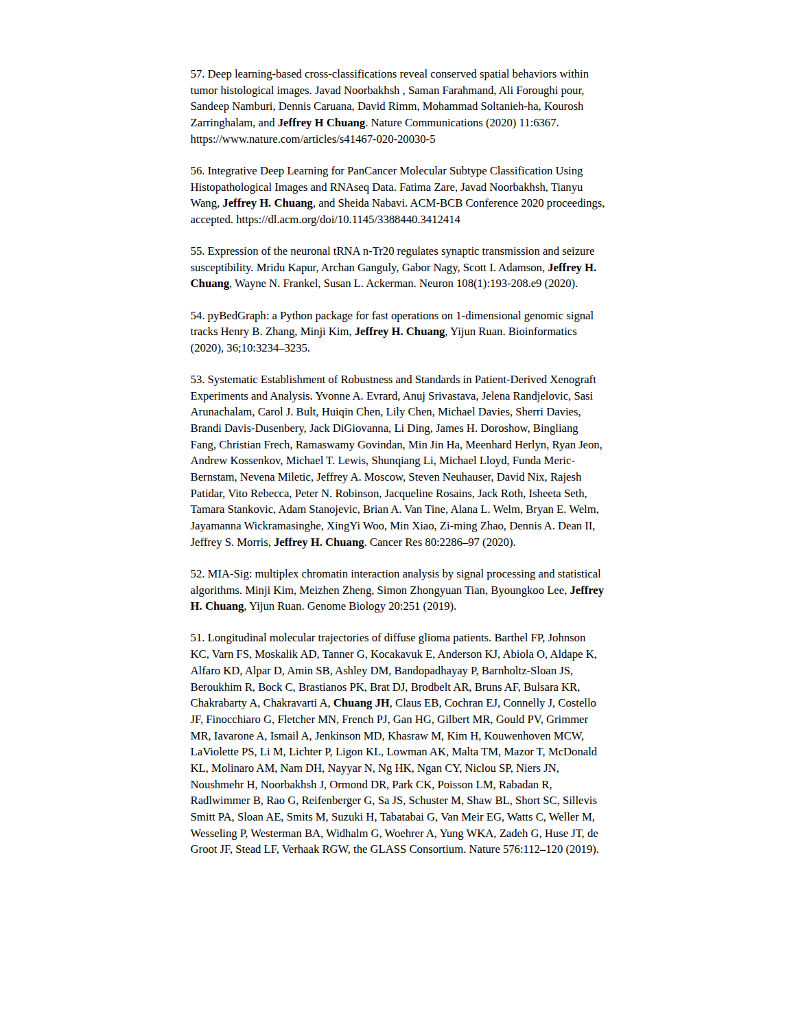57. Deep learning-based cross-classifications reveal conserved spatial behaviors within tumor histological images. Javad Noorbakhsh , Saman Farahmand, Ali Foroughi pour, Sandeep Namburi, Dennis Caruana, David Rimm, Mohammad Soltanieh-ha, Kourosh Zarringhalam, and Jeffrey H Chuang. Nature Communications (2020) 11:6367. https://www.nature.com/articles/s41467-020-20030-5
56. Integrative Deep Learning for PanCancer Molecular Subtype Classification Using Histopathological Images and RNAseq Data. Fatima Zare, Javad Noorbakhsh, Tianyu Wang, Jeffrey H. Chuang, and Sheida Nabavi. ACM-BCB Conference 2020 proceedings, accepted. https://dl.acm.org/doi/10.1145/3388440.3412414
55. Expression of the neuronal tRNA n-Tr20 regulates synaptic transmission and seizure susceptibility. Mridu Kapur, Archan Ganguly, Gabor Nagy, Scott I. Adamson, Jeffrey H. Chuang, Wayne N. Frankel, Susan L. Ackerman. Neuron 108(1):193-208.e9 (2020).
54. pyBedGraph: a Python package for fast operations on 1-dimensional genomic signal tracks Henry B. Zhang, Minji Kim, Jeffrey H. Chuang, Yijun Ruan. Bioinformatics (2020), 36;10:3234–3235.
53. Systematic Establishment of Robustness and Standards in Patient-Derived Xenograft Experiments and Analysis. Yvonne A. Evrard, Anuj Srivastava, Jelena Randjelovic, Sasi Arunachalam, Carol J. Bult, Huiqin Chen, Lily Chen, Michael Davies, Sherri Davies, Brandi Davis-Dusenbery, Jack DiGiovanna, Li Ding, James H. Doroshow, Bingliang Fang, Christian Frech, Ramaswamy Govindan, Min Jin Ha, Meenhard Herlyn, Ryan Jeon, Andrew Kossenkov, Michael T. Lewis, Shunqiang Li, Michael Lloyd, Funda Meric-Bernstam, Nevena Miletic, Jeffrey A. Moscow, Steven Neuhauser, David Nix, Rajesh Patidar, Vito Rebecca, Peter N. Robinson, Jacqueline Rosains, Jack Roth, Isheeta Seth, Tamara Stankovic, Adam Stanojevic, Brian A. Van Tine, Alana L. Welm, Bryan E. Welm, Jayamanna Wickramasinghe, XingYi Woo, Min Xiao, Zi-ming Zhao, Dennis A. Dean II, Jeffrey S. Morris, Jeffrey H. Chuang. Cancer Res 80:2286–97 (2020).
52. MIA-Sig: multiplex chromatin interaction analysis by signal processing and statistical algorithms. Minji Kim, Meizhen Zheng, Simon Zhongyuan Tian, Byoungkoo Lee, Jeffrey H. Chuang, Yijun Ruan. Genome Biology 20:251 (2019).
51. Longitudinal molecular trajectories of diffuse glioma patients. Barthel FP, Johnson KC, Varn FS, Moskalik AD, Tanner G, Kocakavuk E, Anderson KJ, Abiola O, Aldape K, Alfaro KD, Alpar D, Amin SB, Ashley DM, Bandopadhayay P, Barnholtz-Sloan JS, Beroukhim R, Bock C, Brastianos PK, Brat DJ, Brodbelt AR, Bruns AF, Bulsara KR, Chakrabarty A, Chakravarti A, Chuang JH, Claus EB, Cochran EJ, Connelly J, Costello JF, Finocchiaro G, Fletcher MN, French PJ, Gan HG, Gilbert MR, Gould PV, Grimmer MR, Iavarone A, Ismail A, Jenkinson MD, Khasraw M, Kim H, Kouwenhoven MCW, LaViolette PS, Li M, Lichter P, Ligon KL, Lowman AK, Malta TM, Mazor T, McDonald KL, Molinaro AM, Nam DH, Nayyar N, Ng HK, Ngan CY, Niclou SP, Niers JN, Noushmehr H, Noorbakhsh J, Ormond DR, Park CK, Poisson LM, Rabadan R, Radlwimmer B, Rao G, Reifenberger G, Sa JS, Schuster M, Shaw BL, Short SC, Sillevis Smitt PA, Sloan AE, Smits M, Suzuki H, Tabatabai G, Van Meir EG, Watts C, Weller M, Wesseling P, Westerman BA, Widhalm G, Woehrer A, Yung WKA, Zadeh G, Huse JT, de Groot JF, Stead LF, Verhaak RGW, the GLASS Consortium. Nature 576:112–120 (2019).